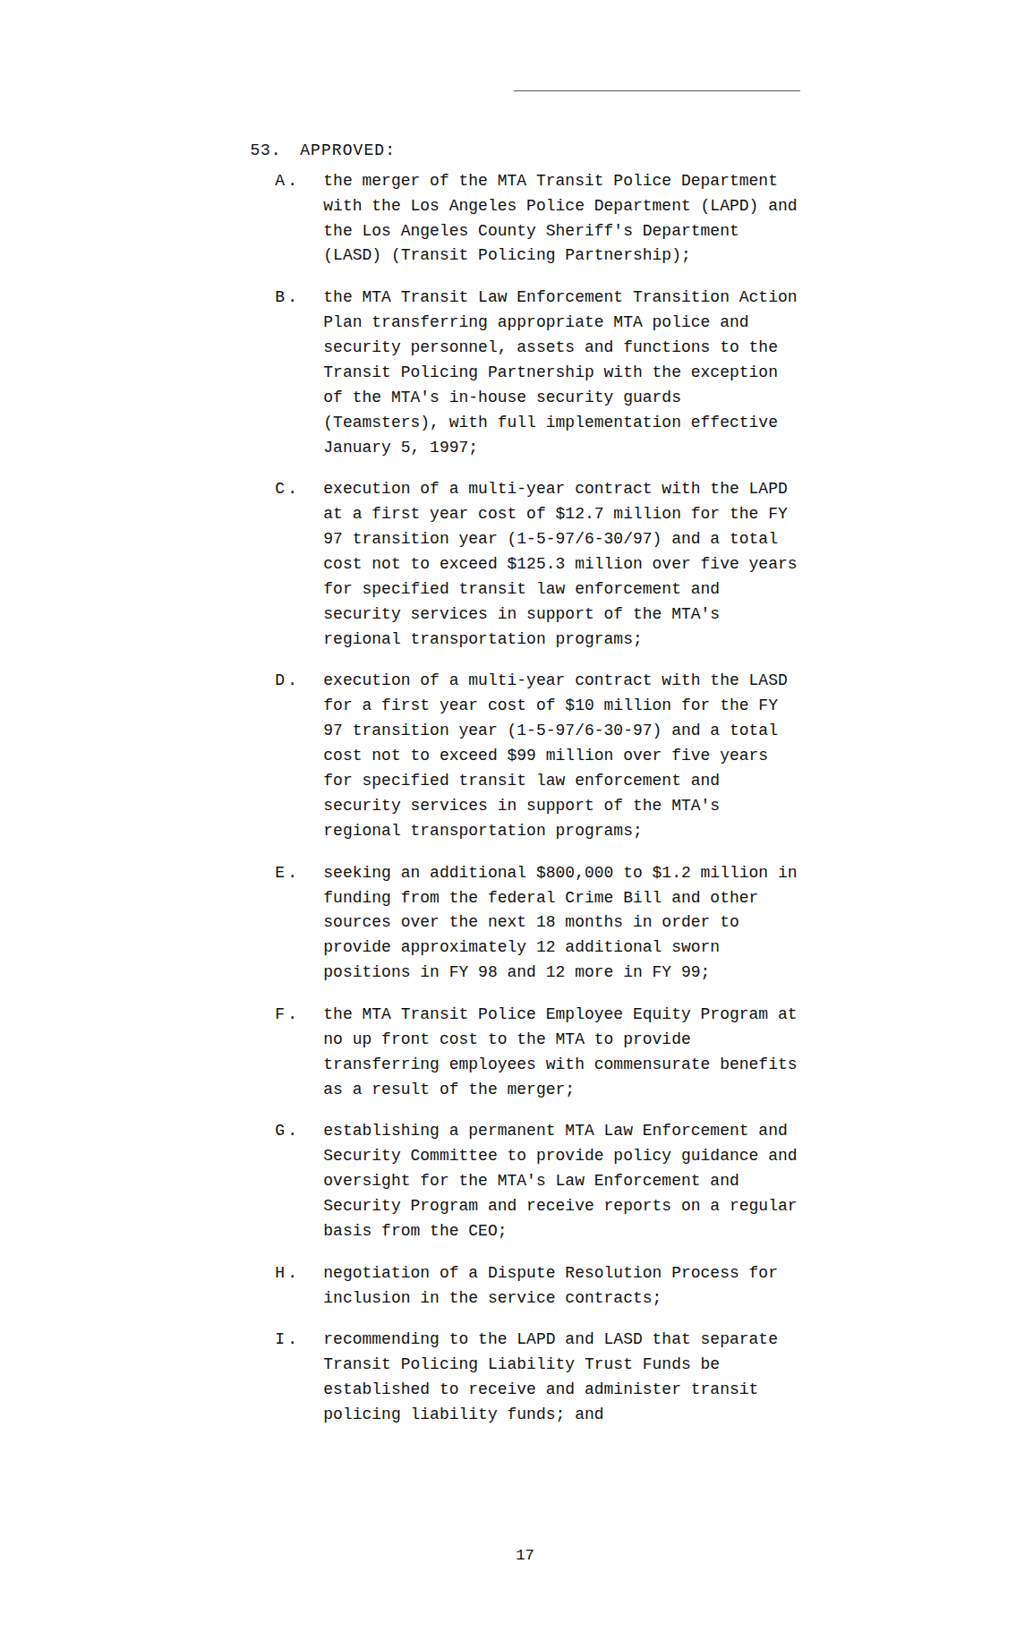53. APPROVED:
A. the merger of the MTA Transit Police Department with the Los Angeles Police Department (LAPD) and the Los Angeles County Sheriff's Department (LASD) (Transit Policing Partnership);
B. the MTA Transit Law Enforcement Transition Action Plan transferring appropriate MTA police and security personnel, assets and functions to the Transit Policing Partnership with the exception of the MTA's in-house security guards (Teamsters), with full implementation effective January 5, 1997;
C. execution of a multi-year contract with the LAPD at a first year cost of $12.7 million for the FY 97 transition year (1-5-97/6-30/97) and a total cost not to exceed $125.3 million over five years for specified transit law enforcement and security services in support of the MTA's regional transportation programs;
D. execution of a multi-year contract with the LASD for a first year cost of $10 million for the FY 97 transition year (1-5-97/6-30-97) and a total cost not to exceed $99 million over five years for specified transit law enforcement and security services in support of the MTA's regional transportation programs;
E. seeking an additional $800,000 to $1.2 million in funding from the federal Crime Bill and other sources over the next 18 months in order to provide approximately 12 additional sworn positions in FY 98 and 12 more in FY 99;
F. the MTA Transit Police Employee Equity Program at no up front cost to the MTA to provide transferring employees with commensurate benefits as a result of the merger;
G. establishing a permanent MTA Law Enforcement and Security Committee to provide policy guidance and oversight for the MTA's Law Enforcement and Security Program and receive reports on a regular basis from the CEO;
H. negotiation of a Dispute Resolution Process for inclusion in the service contracts;
I. recommending to the LAPD and LASD that separate Transit Policing Liability Trust Funds be established to receive and administer transit policing liability funds; and
17